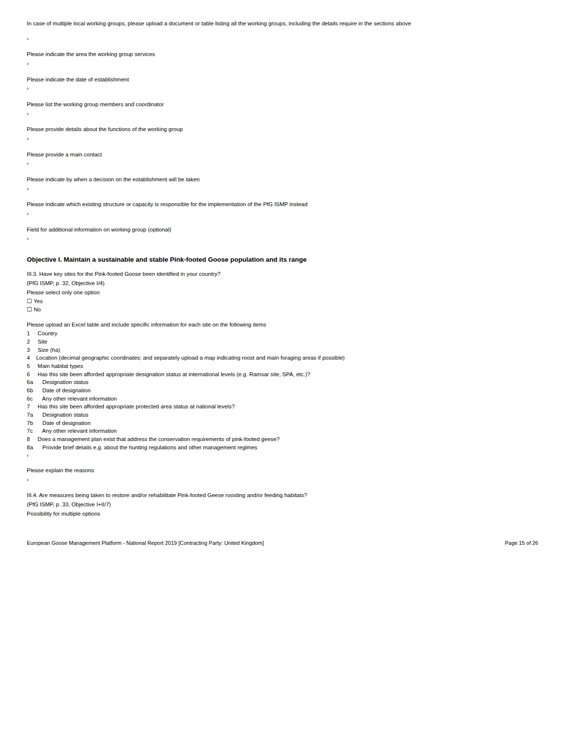In case of multiple local working groups, please upload a document or table listing all the working groups, including the details require in the sections above
›
Please indicate the area the working group services
›
Please indicate the date of establishment
›
Please list the working group members and coordinator
›
Please provide details about the functions of the working group
›
Please provide a main contact
›
Please indicate by when a decision on the establishment will be taken
›
Please indicate which existing structure or capacity is responsible for the implementation of the PfG ISMP instead
›
Field for additional information on working group (optional)
›
Objective I. Maintain a sustainable and stable Pink-footed Goose population and its range
III.3. Have key sites for the Pink-footed Goose been identified in your country?
(PfG ISMP, p. 32, Objective I/4)
Please select only one option
☐ Yes
☐ No
Please upload an Excel table and include specific information for each site on the following items
1 Country
2 Site
3 Size (ha)
4 Location (decimal geographic coordinates; and separately upload a map indicating roost and main foraging areas if possible)
5 Main habitat types
6 Has this site been afforded appropriate designation status at international levels (e.g. Ramsar site, SPA, etc.)?
6a Designation status
6b Date of designation
6c Any other relevant information
7 Has this site been afforded appropriate protected area status at national levels?
7a Designation status
7b Date of designation
7c Any other relevant information
8 Does a management plan exist that address the conservation requirements of pink-footed geese?
8a Provide brief details e.g. about the hunting regulations and other management regimes
›
Please explain the reasons
›
III.4. Are measures being taken to restore and/or rehabilitate Pink-footed Geese roosting and/or feeding habitats?
(PfG ISMP, p. 33, Objective I+II/7)
Possibility for multiple options
European Goose Management Platform - National Report 2019 [Contracting Party: United Kingdom]
Page 15 of 26